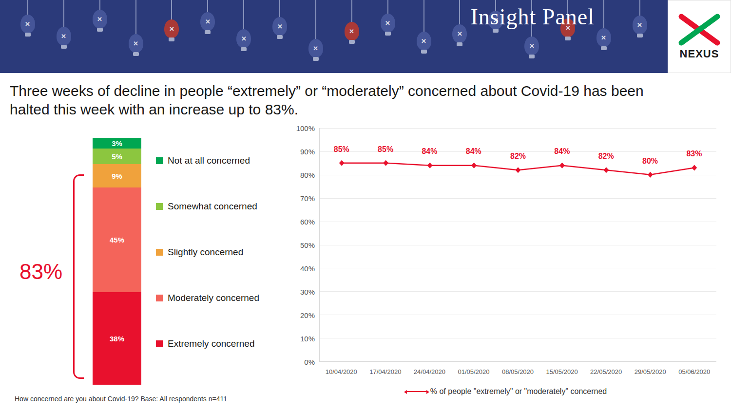✕
✕
✕
✕
✕
✕
✕
✕
✕
✕
✕
✕
✕
✕
✕
✕
✕
✕
Insight Panel
NEXUS
Three weeks of decline in people “extremely” or “moderately” concerned about Covid-19 has been halted this week with an increase up to 83%.
83%
3%
5%
9%
45%
38%
Not at all concerned
Somewhat concerned
Slightly concerned
Moderately concerned
Extremely concerned
100%
90%
80%
70%
60%
50%
40%
30%
20%
10%
0%
85,85,84,84,82,84,82,80,83 => y = 480 - value*4.8
85%
85%
84%
84%
82%
84%
82%
80%
83%
10/04/2020 17/04/2020 24/04/2020 01/05/2020 08/05/2020 15/05/2020 22/05/2020 29/05/2020 05/06/2020
% of people "extremely" or "moderately" concerned
How concerned are you about Covid-19? Base: All respondents n=411